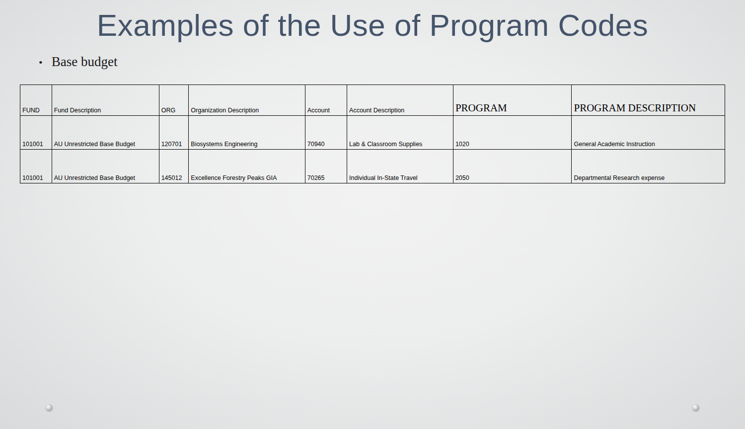Examples of the Use of Program Codes
•Base budget
| FUND | Fund Description | ORG | Organization Description | Account | Account Description | PROGRAM | PROGRAM DESCRIPTION |
| --- | --- | --- | --- | --- | --- | --- | --- |
| 101001 | AU Unrestricted Base Budget | 120701 | Biosystems Engineering | 70940 | Lab & Classroom Supplies | 1020 | General Academic Instruction |
| 101001 | AU Unrestricted Base Budget | 145012 | Excellence Forestry Peaks GIA | 70265 | Individual In-State Travel | 2050 | Departmental Research expense |